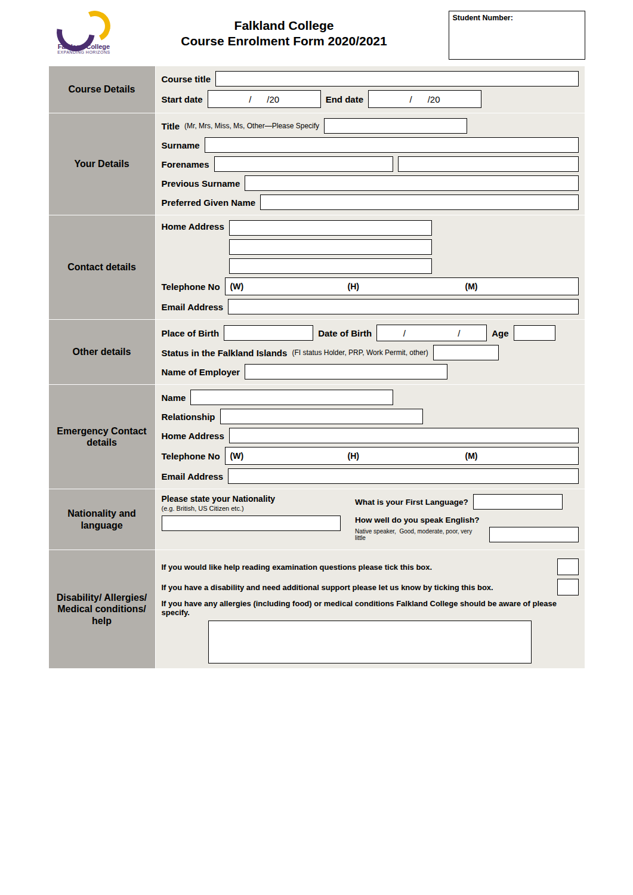Falkland College
EXPANDING HORIZONS
Falkland College
Course Enrolment Form 2020/2021
Student Number:
| Course Details | Course title Start date / /20 End date / /20 |
| Your Details | Title (Mr, Mrs, Miss, Ms, Other—Please Specify Surname Forenames Previous Surname Preferred Given Name |
| Contact details | Home Address Telephone No (W) (H) (M) Email Address |
| Other details | Place of Birth Date of Birth / / Age Status in the Falkland Islands (FI status Holder, PRP, Work Permit, other) Name of Employer |
| Emergency Contact details | Name Relationship Home Address Telephone No (W) (H) (M) Email Address |
| Nationality and language | Please state your Nationality (e.g. British, US Citizen etc.) What is your First Language? How well do you speak English? Native speaker, Good, moderate, poor, very little |
| Disability/ Allergies/ Medical conditions/ help | If you would like help reading examination questions please tick this box. If you have a disability and need additional support please let us know by ticking this box. If you have any allergies (including food) or medical conditions Falkland College should be aware of please specify. |